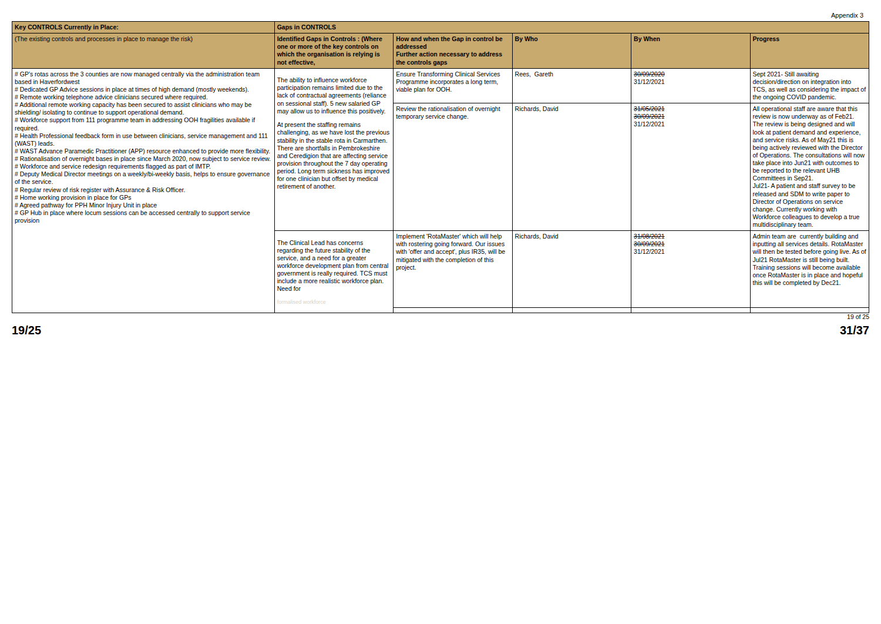Appendix 3
| Key CONTROLS Currently in Place: | Gaps in CONTROLS |
| --- | --- |
| (The existing controls and processes in place to manage the risk) | Identified Gaps in Controls : (Where one or more of the key controls on which the organisation is relying is not effective, | How and when the Gap in control be addressed Further action necessary to address the controls gaps | By Who | By When | Progress |
| # GP's rotas across the 3 counties are now managed centrally via the administration team based in Haverfordwest # Dedicated GP Advice sessions in place at times of high demand (mostly weekends). # Remote working telephone advice clinicians secured where required. # Additional remote working capacity has been secured to assist clinicians who may be shielding/ isolating to continue to support operational demand. # Workforce support from 111 programme team in addressing OOH fragilities available if required. # Health Professional feedback form in use between clinicians, service management and 111 (WAST) leads. # WAST Advance Paramedic Practitioner (APP) resource enhanced to provide more flexibility. # Rationalisation of overnight bases in place since March 2020, now subject to service review. # Workforce and service redesign requirements flagged as part of IMTP. # Deputy Medical Director meetings on a weekly/bi-weekly basis, helps to ensure governance of the service. # Regular review of risk register with Assurance & Risk Officer. # Home working provision in place for GPs # Agreed pathway for PPH Minor Injury Unit in place # GP Hub in place where locum sessions can be accessed centrally to support service provision | The ability to influence workforce participation remains limited due to the lack of contractual agreements (reliance on sessional staff). 5 new salaried GP may allow us to influence this positively. At present the staffing remains challenging, as we have lost the previous stability in the stable rota in Carmarthen. There are shortfalls in Pembrokeshire and Ceredigion that are affecting service provision throughout the 7 day operating period. Long term sickness has improved for one clinician but offset by medical retirement of another. | Ensure Transforming Clinical Services Programme incorporates a long term, viable plan for OOH. | Rees, Gareth | 30/09/2020 31/12/2021 | Sept 2021- Still awaiting decision/direction on integration into TCS, as well as considering the impact of the ongoing COVID pandemic. |
| Review the rationalisation of overnight temporary service change. | Richards, David | 31/05/2021 30/09/2021 31/12/2021 | All operational staff are aware that this review is now underway as of Feb21. The review is being designed and will look at patient demand and experience, and service risks. As of May21 this is being actively reviewed with the Director of Operations. The consultations will now take place into Jun21 with outcomes to be reported to the relevant UHB Committees in Sep21. Jul21- A patient and staff survey to be released and SDM to write paper to Director of Operations on service change. Currently working with Workforce colleagues to develop a true multidisciplinary team. |
| The Clinical Lead has concerns regarding the future stability of the service, and a need for a greater workforce development plan from central government is really required. TCS must include a more realistic workforce plan. Need for formalised workforce | Implement 'RotaMaster' which will help with rostering going forward. Our issues with 'offer and accept', plus IR35, will be mitigated with the completion of this project. | Richards, David | 31/08/2021 30/09/2021 31/12/2021 | Admin team are currently building and inputting all services details. RotaMaster will then be tested before going live. As of Jul21 RotaMaster is still being built. Training sessions will become available once RotaMaster is in place and hopeful this will be completed by Dec21. |
19 of 25
19/25
31/37